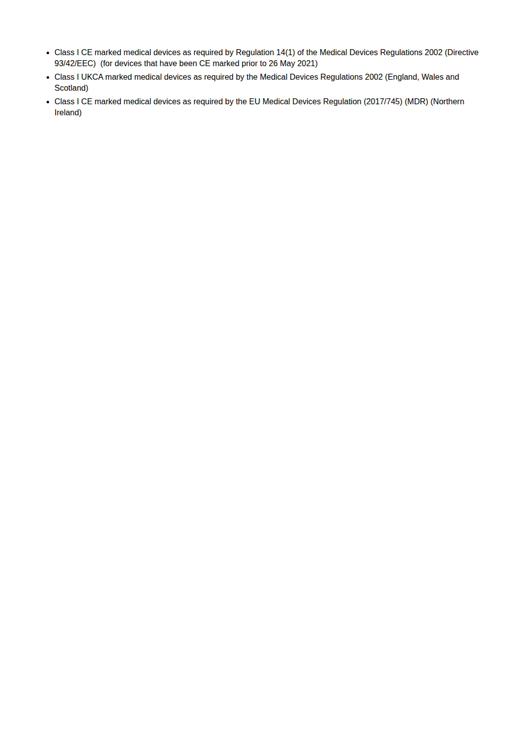Class I CE marked medical devices as required by Regulation 14(1) of the Medical Devices Regulations 2002 (Directive 93/42/EEC) (for devices that have been CE marked prior to 26 May 2021)
Class I UKCA marked medical devices as required by the Medical Devices Regulations 2002 (England, Wales and Scotland)
Class I CE marked medical devices as required by the EU Medical Devices Regulation (2017/745) (MDR) (Northern Ireland)